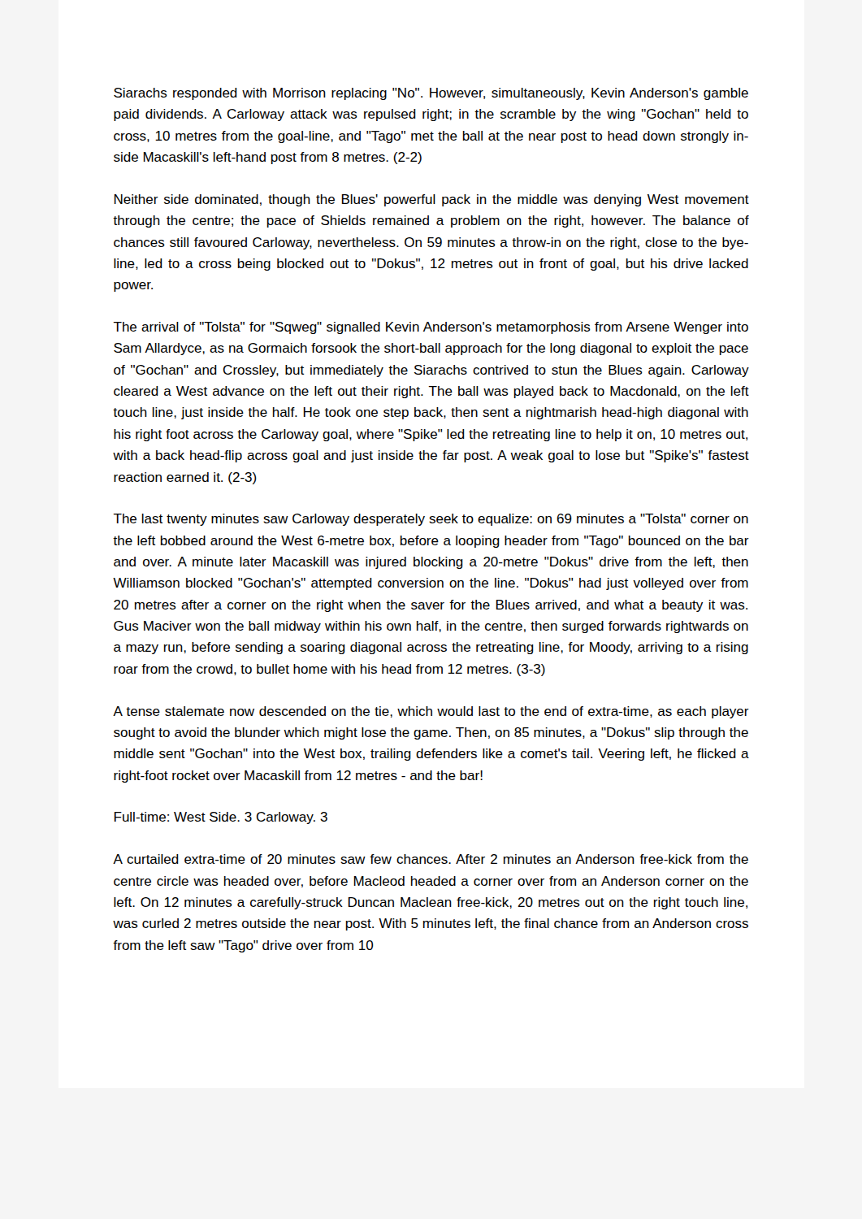Siarachs responded with Morrison replacing "No". However, simultaneously, Kevin Anderson's gamble paid dividends. A Carloway attack was repulsed right; in the scramble by the wing "Gochan" held to cross, 10 metres from the goal-line, and "Tago" met the ball at the near post to head down strongly inside Macaskill's left-hand post from 8 metres. (2-2)
Neither side dominated, though the Blues' powerful pack in the middle was denying West movement through the centre; the pace of Shields remained a problem on the right, however. The balance of chances still favoured Carloway, nevertheless. On 59 minutes a throw-in on the right, close to the bye-line, led to a cross being blocked out to "Dokus", 12 metres out in front of goal, but his drive lacked power.
The arrival of "Tolsta" for "Sqweg" signalled Kevin Anderson's metamorphosis from Arsene Wenger into Sam Allardyce, as na Gormaich forsook the short-ball approach for the long diagonal to exploit the pace of "Gochan" and Crossley, but immediately the Siarachs contrived to stun the Blues again. Carloway cleared a West advance on the left out their right. The ball was played back to Macdonald, on the left touch line, just inside the half. He took one step back, then sent a nightmarish head-high diagonal with his right foot across the Carloway goal, where "Spike" led the retreating line to help it on, 10 metres out, with a back head-flip across goal and just inside the far post. A weak goal to lose but "Spike's" fastest reaction earned it. (2-3)
The last twenty minutes saw Carloway desperately seek to equalize: on 69 minutes a "Tolsta" corner on the left bobbed around the West 6-metre box, before a looping header from "Tago" bounced on the bar and over. A minute later Macaskill was injured blocking a 20-metre "Dokus" drive from the left, then Williamson blocked "Gochan's" attempted conversion on the line. "Dokus" had just volleyed over from 20 metres after a corner on the right when the saver for the Blues arrived, and what a beauty it was. Gus Maciver won the ball midway within his own half, in the centre, then surged forwards rightwards on a mazy run, before sending a soaring diagonal across the retreating line, for Moody, arriving to a rising roar from the crowd, to bullet home with his head from 12 metres. (3-3)
A tense stalemate now descended on the tie, which would last to the end of extra-time, as each player sought to avoid the blunder which might lose the game. Then, on 85 minutes, a "Dokus" slip through the middle sent "Gochan" into the West box, trailing defenders like a comet's tail. Veering left, he flicked a right-foot rocket over Macaskill from 12 metres - and the bar!
Full-time: West Side. 3 Carloway. 3
A curtailed extra-time of 20 minutes saw few chances. After 2 minutes an Anderson free-kick from the centre circle was headed over, before Macleod headed a corner over from an Anderson corner on the left. On 12 minutes a carefully-struck Duncan Maclean free-kick, 20 metres out on the right touch line, was curled 2 metres outside the near post. With 5 minutes left, the final chance from an Anderson cross from the left saw "Tago" drive over from 10